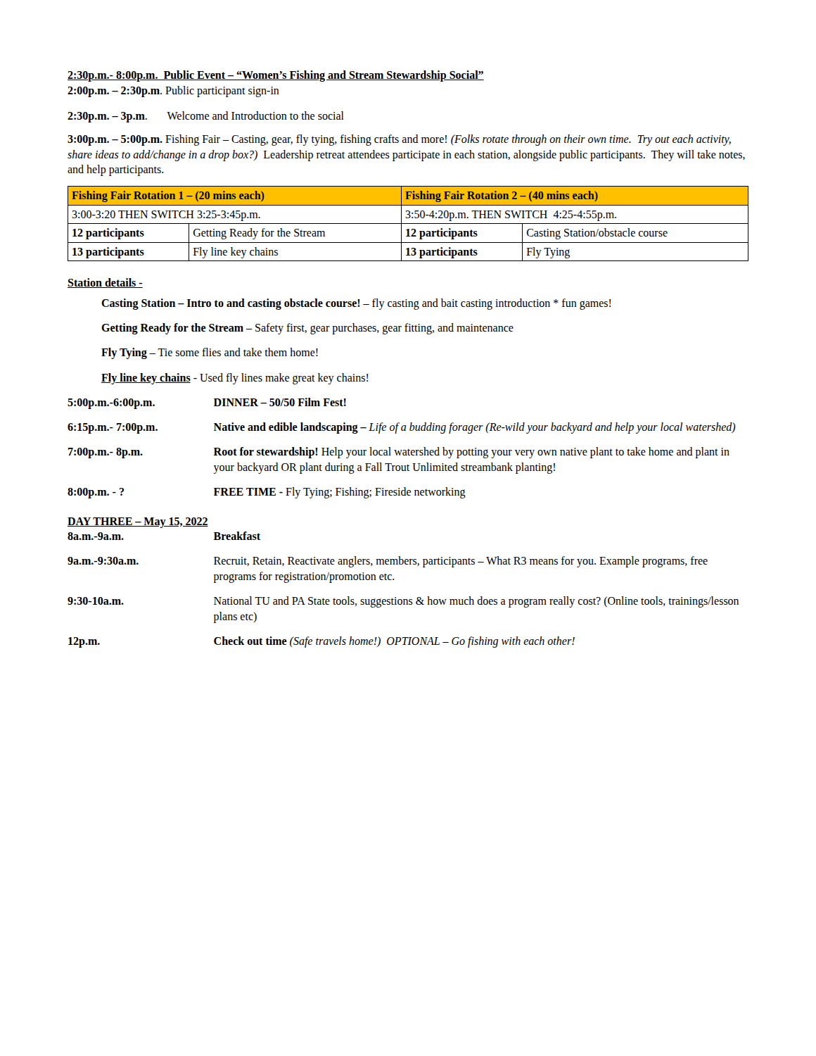2:30p.m.- 8:00p.m. Public Event – “Women’s Fishing and Stream Stewardship Social”
2:00p.m. – 2:30p.m. Public participant sign-in
2:30p.m. – 3p.m. Welcome and Introduction to the social
3:00p.m. – 5:00p.m. Fishing Fair – Casting, gear, fly tying, fishing crafts and more! (Folks rotate through on their own time. Try out each activity, share ideas to add/change in a drop box?) Leadership retreat attendees participate in each station, alongside public participants. They will take notes, and help participants.
| Fishing Fair Rotation 1 – (20 mins each) | Fishing Fair Rotation 2 – (40 mins each) |
| --- | --- |
| 3:00-3:20 THEN SWITCH 3:25-3:45p.m. | 3:50-4:20p.m. THEN SWITCH 4:25-4:55p.m. |
| 12 participants | Getting Ready for the Stream | 12 participants | Casting Station/obstacle course |
| 13 participants | Fly line key chains | 13 participants | Fly Tying |
Station details -
Casting Station – Intro to and casting obstacle course! – fly casting and bait casting introduction * fun games!
Getting Ready for the Stream – Safety first, gear purchases, gear fitting, and maintenance
Fly Tying – Tie some flies and take them home!
Fly line key chains - Used fly lines make great key chains!
| 5:00p.m.-6:00p.m. | DINNER – 50/50 Film Fest! |
| 6:15p.m.- 7:00p.m. | Native and edible landscaping – Life of a budding forager (Re-wild your backyard and help your local watershed) |
| 7:00p.m.- 8p.m. | Root for stewardship! Help your local watershed by potting your very own native plant to take home and plant in your backyard OR plant during a Fall Trout Unlimited streambank planting! |
| 8:00p.m. - ? | FREE TIME - Fly Tying; Fishing; Fireside networking |
DAY THREE – May 15, 2022
| 8a.m.-9a.m. | Breakfast |
| 9a.m.-9:30a.m. | Recruit, Retain, Reactivate anglers, members, participants – What R3 means for you. Example programs, free programs for registration/promotion etc. |
| 9:30-10a.m. | National TU and PA State tools, suggestions & how much does a program really cost? (Online tools, trainings/lesson plans etc) |
| 12p.m. | Check out time (Safe travels home!) OPTIONAL – Go fishing with each other! |